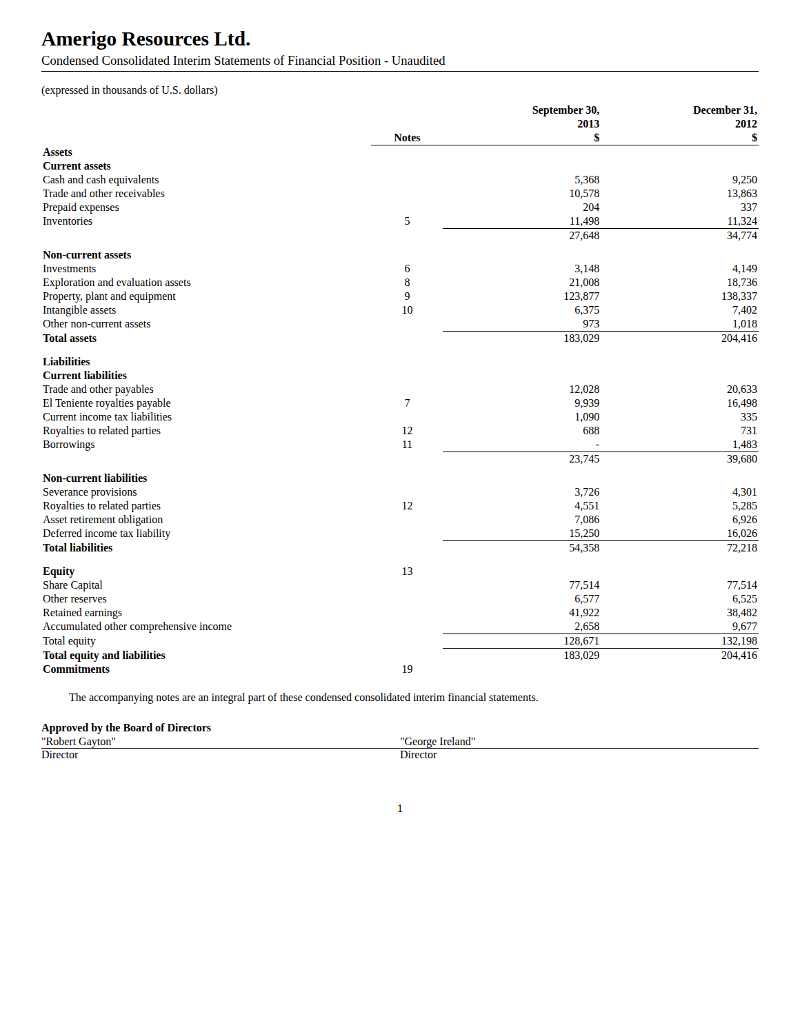Amerigo Resources Ltd.
Condensed Consolidated Interim Statements of Financial Position - Unaudited
(expressed in thousands of U.S. dollars)
| | | September 30, | December 31, |
| | | 2013 | 2012 |
| | Notes | $ | $ |
| Assets | | | |
| Current assets | | | |
| Cash and cash equivalents | | 5,368 | 9,250 |
| Trade and other receivables | | 10,578 | 13,863 |
| Prepaid expenses | | 204 | 337 |
| Inventories | 5 | 11,498 | 11,324 |
| | | 27,648 | 34,774 |
| Non-current assets | | | |
| Investments | 6 | 3,148 | 4,149 |
| Exploration and evaluation assets | 8 | 21,008 | 18,736 |
| Property, plant and equipment | 9 | 123,877 | 138,337 |
| Intangible assets | 10 | 6,375 | 7,402 |
| Other non-current assets | | 973 | 1,018 |
| Total assets | | 183,029 | 204,416 |
| Liabilities | | | |
| Current liabilities | | | |
| Trade and other payables | | 12,028 | 20,633 |
| El Teniente royalties payable | 7 | 9,939 | 16,498 |
| Current income tax liabilities | | 1,090 | 335 |
| Royalties to related parties | 12 | 688 | 731 |
| Borrowings | 11 | - | 1,483 |
| | | 23,745 | 39,680 |
| Non-current liabilities | | | |
| Severance provisions | | 3,726 | 4,301 |
| Royalties to related parties | 12 | 4,551 | 5,285 |
| Asset retirement obligation | | 7,086 | 6,926 |
| Deferred income tax liability | | 15,250 | 16,026 |
| Total liabilities | | 54,358 | 72,218 |
| Equity | 13 | | |
| Share Capital | | 77,514 | 77,514 |
| Other reserves | | 6,577 | 6,525 |
| Retained earnings | | 41,922 | 38,482 |
| Accumulated other comprehensive income | | 2,658 | 9,677 |
| Total equity | | 128,671 | 132,198 |
| Total equity and liabilities | | 183,029 | 204,416 |
| Commitments | 19 | | |
The accompanying notes are an integral part of these condensed consolidated interim financial statements.
Approved by the Board of Directors
| "Robert Gayton" | "George Ireland" |
| Director | Director |
1